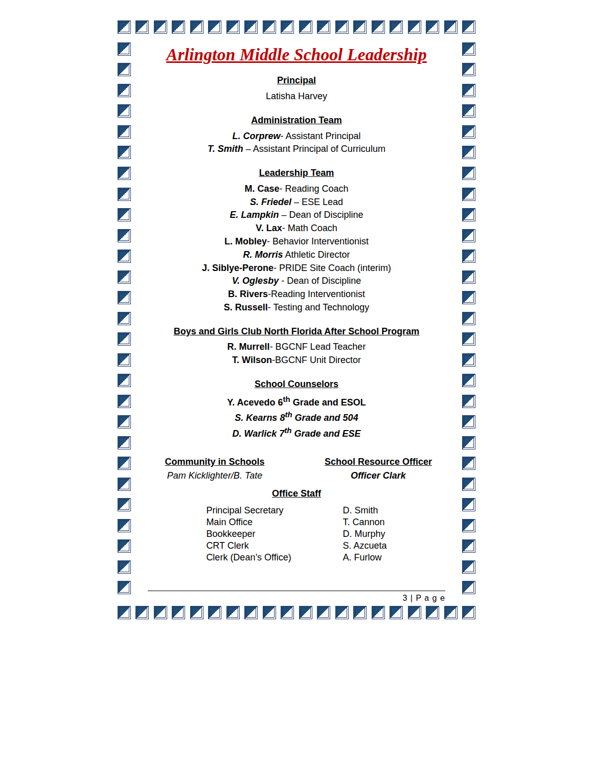Arlington Middle School Leadership
Principal
Latisha Harvey
Administration Team
L. Corprew- Assistant Principal
T. Smith – Assistant Principal of Curriculum
Leadership Team
M. Case- Reading Coach
S. Friedel – ESE Lead
E. Lampkin – Dean of Discipline
V. Lax- Math Coach
L. Mobley- Behavior Interventionist
R. Morris Athletic Director
J. Siblye-Perone- PRIDE Site Coach (interim)
V. Oglesby - Dean of Discipline
B. Rivers-Reading Interventionist
S. Russell- Testing and Technology
Boys and Girls Club North Florida After School Program
R. Murrell- BGCNF Lead Teacher
T. Wilson-BGCNF Unit Director
School Counselors
Y. Acevedo 6th Grade and ESOL
S. Kearns 8th Grade and 504
D. Warlick 7th Grade and ESE
Community in Schools
Pam Kicklighter/B. Tate
School Resource Officer
Officer Clark
Office Staff
| Principal Secretary | D. Smith |
| Main Office | T. Cannon |
| Bookkeeper | D. Murphy |
| CRT Clerk | S. Azcueta |
| Clerk (Dean’s Office) | A. Furlow |
3 | P a g e